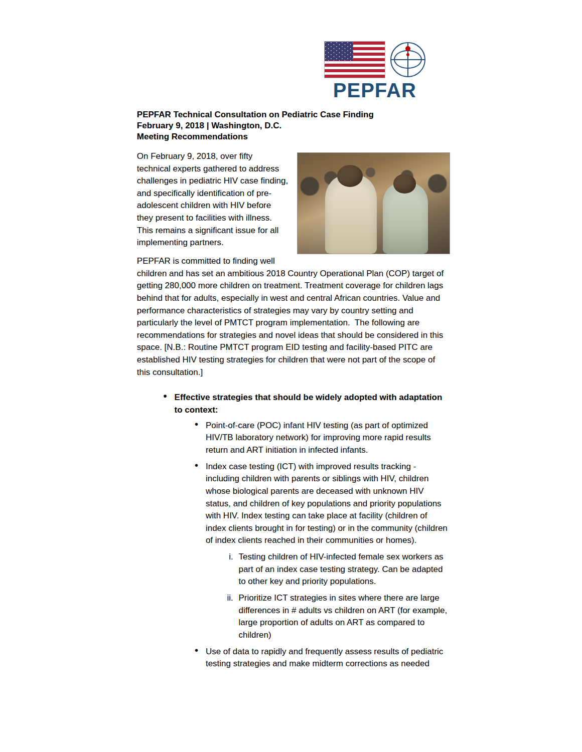PEPFAR
PEPFAR Technical Consultation on Pediatric Case Finding February 9, 2018 | Washington, D.C. Meeting Recommendations
On February 9, 2018, over fifty technical experts gathered to address challenges in pediatric HIV case finding, and specifically identification of pre-adolescent children with HIV before they present to facilities with illness. This remains a significant issue for all implementing partners.
PEPFAR is committed to finding well children and has set an ambitious 2018 Country Operational Plan (COP) target of getting 280,000 more children on treatment. Treatment coverage for children lags behind that for adults, especially in west and central African countries. Value and performance characteristics of strategies may vary by country setting and particularly the level of PMTCT program implementation. The following are recommendations for strategies and novel ideas that should be considered in this space. [N.B.: Routine PMTCT program EID testing and facility-based PITC are established HIV testing strategies for children that were not part of the scope of this consultation.]
Effective strategies that should be widely adopted with adaptation to context:
Point-of-care (POC) infant HIV testing (as part of optimized HIV/TB laboratory network) for improving more rapid results return and ART initiation in infected infants.
Index case testing (ICT) with improved results tracking - including children with parents or siblings with HIV, children whose biological parents are deceased with unknown HIV status, and children of key populations and priority populations with HIV. Index testing can take place at facility (children of index clients brought in for testing) or in the community (children of index clients reached in their communities or homes).
Testing children of HIV-infected female sex workers as part of an index case testing strategy. Can be adapted to other key and priority populations.
Prioritize ICT strategies in sites where there are large differences in # adults vs children on ART (for example, large proportion of adults on ART as compared to children)
Use of data to rapidly and frequently assess results of pediatric testing strategies and make midterm corrections as needed